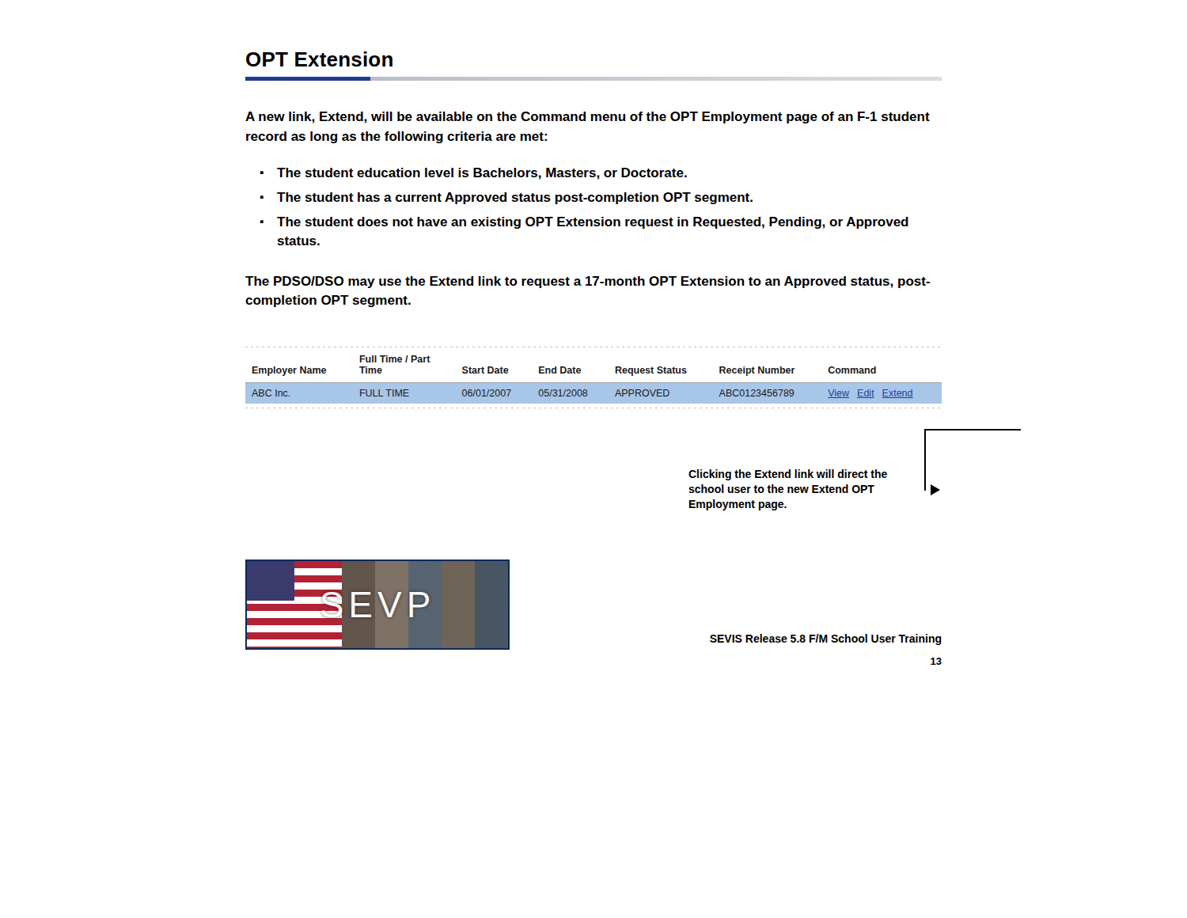OPT Extension
A new link, Extend, will be available on the Command menu of the OPT Employment page of an F-1 student record as long as the following criteria are met:
The student education level is Bachelors, Masters, or Doctorate.
The student has a current Approved status post-completion OPT segment.
The student does not have an existing OPT Extension request in Requested, Pending, or Approved status.
The PDSO/DSO may use the Extend link to request a 17-month OPT Extension to an Approved status, post-completion OPT segment.
| Employer Name | Full Time / Part Time | Start Date | End Date | Request Status | Receipt Number | Command |
| --- | --- | --- | --- | --- | --- | --- |
| ABC Inc. | FULL TIME | 06/01/2007 | 05/31/2008 | APPROVED | ABC0123456789 | View Edit Extend |
Clicking the Extend link will direct the school user to the new Extend OPT Employment page.
SEVP
SEVIS Release 5.8 F/M School User Training
13